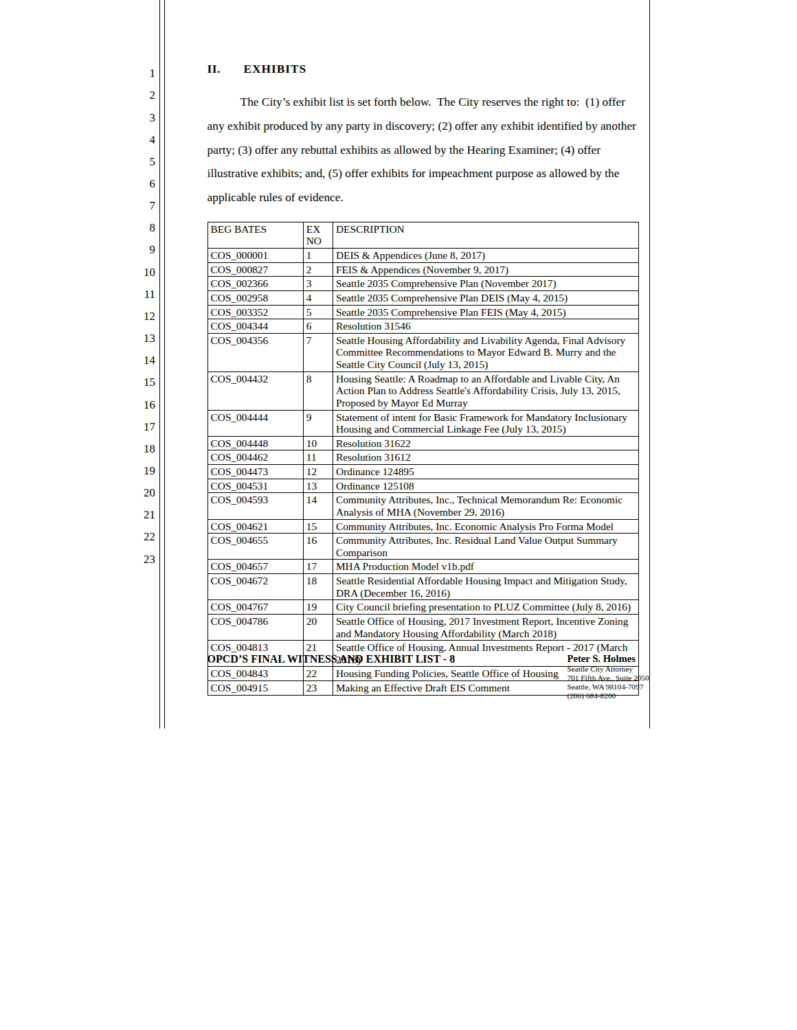1
2
3
4
5
6
7
8
9
10
11
12
13
14
15
16
17
18
19
20
21
22
23
II. EXHIBITS
The City’s exhibit list is set forth below. The City reserves the right to: (1) offer any exhibit produced by any party in discovery; (2) offer any exhibit identified by another party; (3) offer any rebuttal exhibits as allowed by the Hearing Examiner; (4) offer illustrative exhibits; and, (5) offer exhibits for impeachment purpose as allowed by the applicable rules of evidence.
| BEG BATES | EX NO | DESCRIPTION |
| --- | --- | --- |
| COS_000001 | 1 | DEIS & Appendices (June 8, 2017) |
| COS_000827 | 2 | FEIS & Appendices (November 9, 2017) |
| COS_002366 | 3 | Seattle 2035 Comprehensive Plan (November 2017) |
| COS_002958 | 4 | Seattle 2035 Comprehensive Plan DEIS (May 4, 2015) |
| COS_003352 | 5 | Seattle 2035 Comprehensive Plan FEIS (May 4, 2015) |
| COS_004344 | 6 | Resolution 31546 |
| COS_004356 | 7 | Seattle Housing Affordability and Livability Agenda, Final Advisory Committee Recommendations to Mayor Edward B. Murry and the Seattle City Council (July 13, 2015) |
| COS_004432 | 8 | Housing Seattle: A Roadmap to an Affordable and Livable City, An Action Plan to Address Seattle's Affordability Crisis, July 13, 2015, Proposed by Mayor Ed Murray |
| COS_004444 | 9 | Statement of intent for Basic Framework for Mandatory Inclusionary Housing and Commercial Linkage Fee (July 13, 2015) |
| COS_004448 | 10 | Resolution 31622 |
| COS_004462 | 11 | Resolution 31612 |
| COS_004473 | 12 | Ordinance 124895 |
| COS_004531 | 13 | Ordinance 125108 |
| COS_004593 | 14 | Community Attributes, Inc., Technical Memorandum Re: Economic Analysis of MHA (November 29, 2016) |
| COS_004621 | 15 | Community Attributes, Inc. Economic Analysis Pro Forma Model |
| COS_004655 | 16 | Community Attributes, Inc. Residual Land Value Output Summary Comparison |
| COS_004657 | 17 | MHA Production Model v1b.pdf |
| COS_004672 | 18 | Seattle Residential Affordable Housing Impact and Mitigation Study, DRA (December 16, 2016) |
| COS_004767 | 19 | City Council briefing presentation to PLUZ Committee (July 8, 2016) |
| COS_004786 | 20 | Seattle Office of Housing, 2017 Investment Report, Incentive Zoning and Mandatory Housing Affordability (March 2018) |
| COS_004813 | 21 | Seattle Office of Housing, Annual Investments Report - 2017 (March 2018) |
| COS_004843 | 22 | Housing Funding Policies, Seattle Office of Housing |
| COS_004915 | 23 | Making an Effective Draft EIS Comment |
OPCD’S FINAL WITNESS AND EXHIBIT LIST - 8
Peter S. Holmes
Seattle City Attorney
701 Fifth Ave., Suite 2050
Seattle, WA 98104-7097
(206) 684-8200